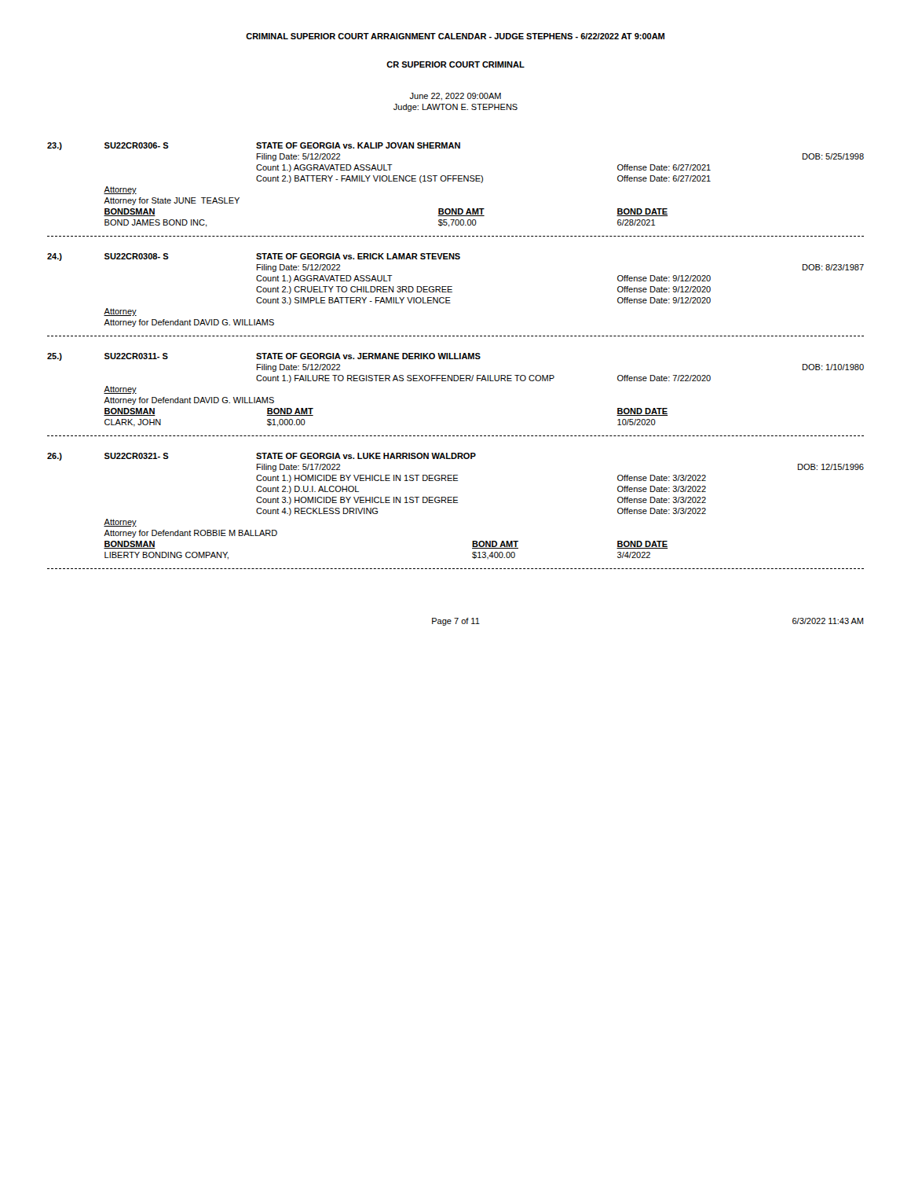CRIMINAL SUPERIOR COURT ARRAIGNMENT CALENDAR - JUDGE STEPHENS - 6/22/2022 AT 9:00AM
CR SUPERIOR COURT CRIMINAL
June 22, 2022 09:00AM
Judge: LAWTON E. STEPHENS
| 23.) | SU22CR0306- S | STATE OF GEORGIA vs. KALIP JOVAN SHERMAN | |
| | | Filing Date: 5/12/2022 | DOB: 5/25/1998 |
| | | Count 1.) AGGRAVATED ASSAULT | Offense Date: 6/27/2021 |
| | | Count 2.) BATTERY - FAMILY VIOLENCE (1ST OFFENSE) | Offense Date: 6/27/2021 |
| | Attorney | |
| | Attorney for State JUNE TEASLEY |
| | BONDSMAN | | BOND AMT | BOND DATE |
| | BOND JAMES BOND INC, | $5,700.00 | 6/28/2021 |
| 24.) | SU22CR0308- S | STATE OF GEORGIA vs. ERICK LAMAR STEVENS | |
| | | Filing Date: 5/12/2022 | DOB: 8/23/1987 |
| | | Count 1.) AGGRAVATED ASSAULT | Offense Date: 9/12/2020 |
| | | Count 2.) CRUELTY TO CHILDREN 3RD DEGREE | Offense Date: 9/12/2020 |
| | | Count 3.) SIMPLE BATTERY - FAMILY VIOLENCE | Offense Date: 9/12/2020 |
| | Attorney | |
| | Attorney for Defendant DAVID G. WILLIAMS |
| 25.) | SU22CR0311- S | STATE OF GEORGIA vs. JERMANE DERIKO WILLIAMS | |
| | | Filing Date: 5/12/2022 | DOB: 1/10/1980 |
| | | Count 1.) FAILURE TO REGISTER AS SEXOFFENDER/ FAILURE TO COMP | Offense Date: 7/22/2020 |
| | Attorney | |
| | Attorney for Defendant DAVID G. WILLIAMS |
| | BONDSMAN | | BOND AMT | BOND DATE |
| | CLARK, JOHN | $1,000.00 | 10/5/2020 |
| 26.) | SU22CR0321- S | STATE OF GEORGIA vs. LUKE HARRISON WALDROP | |
| | | Filing Date: 5/17/2022 | DOB: 12/15/1996 |
| | | Count 1.) HOMICIDE BY VEHICLE IN 1ST DEGREE | Offense Date: 3/3/2022 |
| | | Count 2.) D.U.I. ALCOHOL | Offense Date: 3/3/2022 |
| | | Count 3.) HOMICIDE BY VEHICLE IN 1ST DEGREE | Offense Date: 3/3/2022 |
| | | Count 4.) RECKLESS DRIVING | Offense Date: 3/3/2022 |
| | Attorney | |
| | Attorney for Defendant ROBBIE M BALLARD |
| | BONDSMAN | | BOND AMT | BOND DATE |
| | LIBERTY BONDING COMPANY, | $13,400.00 | 3/4/2022 |
Page 7 of 11
6/3/2022 11:43 AM